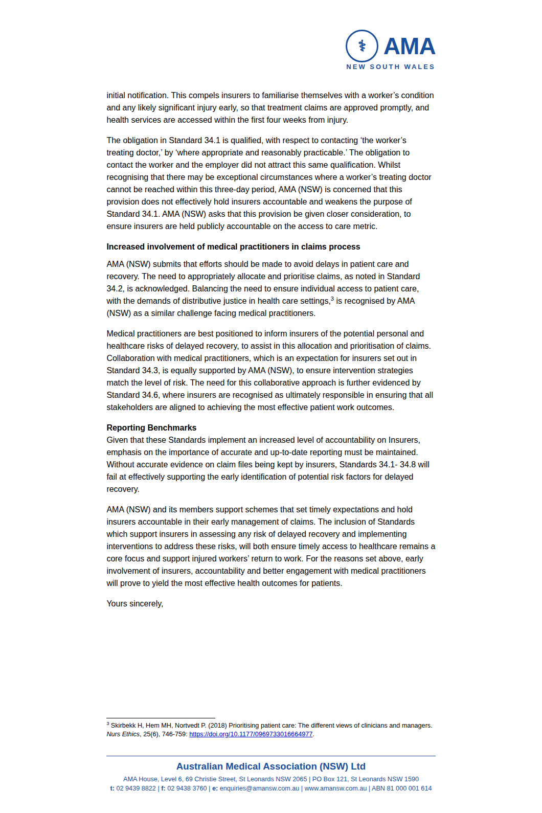⚕
AMA
NEW SOUTH WALES
initial notification. This compels insurers to familiarise themselves with a worker’s condition and any likely significant injury early, so that treatment claims are approved promptly, and health services are accessed within the first four weeks from injury.
The obligation in Standard 34.1 is qualified, with respect to contacting ‘the worker’s treating doctor,’ by ‘where appropriate and reasonably practicable.’ The obligation to contact the worker and the employer did not attract this same qualification. Whilst recognising that there may be exceptional circumstances where a worker’s treating doctor cannot be reached within this three-day period, AMA (NSW) is concerned that this provision does not effectively hold insurers accountable and weakens the purpose of Standard 34.1. AMA (NSW) asks that this provision be given closer consideration, to ensure insurers are held publicly accountable on the access to care metric.
Increased involvement of medical practitioners in claims process
AMA (NSW) submits that efforts should be made to avoid delays in patient care and recovery. The need to appropriately allocate and prioritise claims, as noted in Standard 34.2, is acknowledged. Balancing the need to ensure individual access to patient care, with the demands of distributive justice in health care settings,3 is recognised by AMA (NSW) as a similar challenge facing medical practitioners.
Medical practitioners are best positioned to inform insurers of the potential personal and healthcare risks of delayed recovery, to assist in this allocation and prioritisation of claims. Collaboration with medical practitioners, which is an expectation for insurers set out in Standard 34.3, is equally supported by AMA (NSW), to ensure intervention strategies match the level of risk. The need for this collaborative approach is further evidenced by Standard 34.6, where insurers are recognised as ultimately responsible in ensuring that all stakeholders are aligned to achieving the most effective patient work outcomes.
Reporting Benchmarks
Given that these Standards implement an increased level of accountability on Insurers, emphasis on the importance of accurate and up-to-date reporting must be maintained. Without accurate evidence on claim files being kept by insurers, Standards 34.1- 34.8 will fail at effectively supporting the early identification of potential risk factors for delayed recovery.
AMA (NSW) and its members support schemes that set timely expectations and hold insurers accountable in their early management of claims. The inclusion of Standards which support insurers in assessing any risk of delayed recovery and implementing interventions to address these risks, will both ensure timely access to healthcare remains a core focus and support injured workers’ return to work. For the reasons set above, early involvement of insurers, accountability and better engagement with medical practitioners will prove to yield the most effective health outcomes for patients.
Yours sincerely,
3 Skirbekk H, Hem MH, Nortvedt P. (2018) Prioritising patient care: The different views of clinicians and managers. Nurs Ethics, 25(6), 746-759: https://doi.org/10.1177/0969733016664977.
Australian Medical Association (NSW) Ltd
AMA House, Level 6, 69 Christie Street, St Leonards NSW 2065 | PO Box 121, St Leonards NSW 1590
t: 02 9439 8822 | f: 02 9438 3760 | e: enquiries@amansw.com.au | www.amansw.com.au | ABN 81 000 001 614